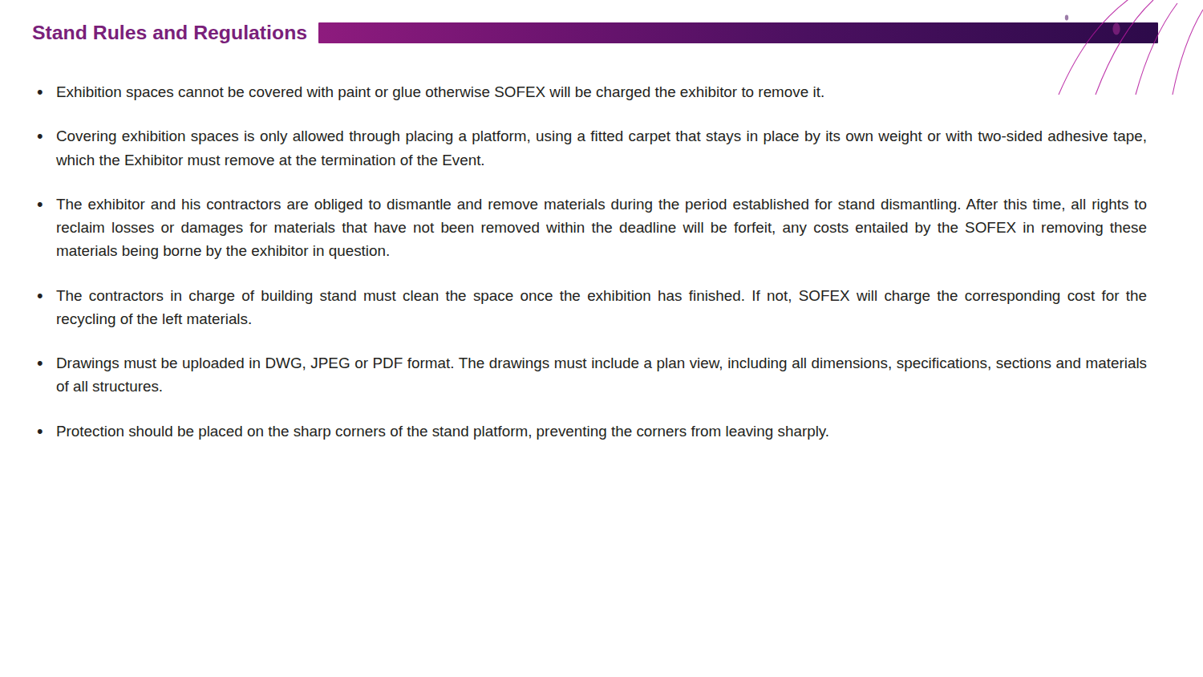Stand Rules and Regulations
Exhibition spaces cannot be covered with paint or glue otherwise SOFEX will be charged the exhibitor to remove it.
Covering exhibition spaces is only allowed through placing a platform, using a fitted carpet that stays in place by its own weight or with two-sided adhesive tape, which the Exhibitor must remove at the termination of the Event.
The exhibitor and his contractors are obliged to dismantle and remove materials during the period established for stand dismantling. After this time, all rights to reclaim losses or damages for materials that have not been removed within the deadline will be forfeit, any costs entailed by the SOFEX in removing these materials being borne by the exhibitor in question.
The contractors in charge of building stand must clean the space once the exhibition has finished. If not, SOFEX will charge the corresponding cost for the recycling of the left materials.
Drawings must be uploaded in DWG, JPEG or PDF format. The drawings must include a plan view, including all dimensions, specifications, sections and materials of all structures.
Protection should be placed on the sharp corners of the stand platform, preventing the corners from leaving sharply.